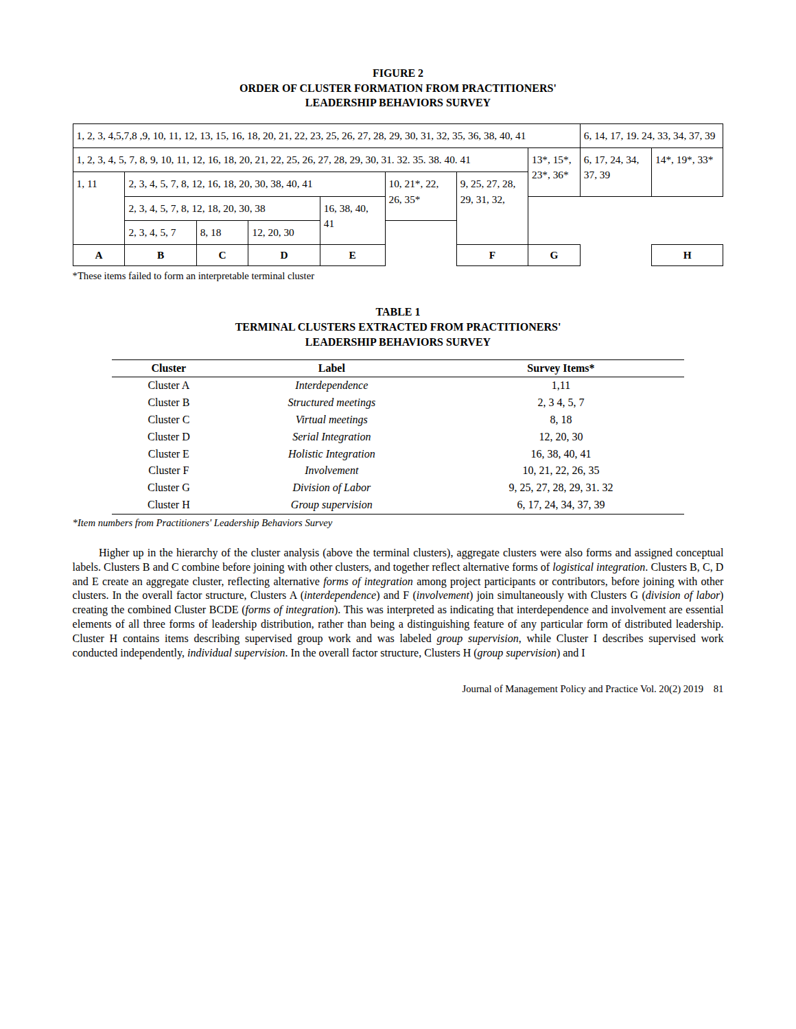Figure 2
Order of Cluster Formation from Practitioners'
Leadership Behaviors Survey
| 1, 2, 3, 4,5,7,8 ,9, 10, 11, 12, 13, 15, 16, 18, 20, 21, 22, 23, 25, 26, 27, 28, 29, 30, 31, 32, 35, 36, 38, 40, 41 | 6, 14, 17, 19. 24, 33, 34, 37, 39 |
| 1, 2, 3, 4, 5, 7, 8, 9, 10, 11, 12, 16, 18, 20, 21, 22, 25, 26, 27, 28, 29, 30, 31. 32. 35. 38. 40. 41 | 13*, 15*, 23*, 36* | 6, 17, 24, 34, 37, 39 | 14*, 19*, 33* |
| 1, 11 | 2, 3, 4, 5, 7, 8, 12, 16, 18, 20, 30, 38, 40, 41 | 10, 21*, 22, 26, 35* | 9, 25, 27, 28, 29, 31, 32, |
| 2, 3, 4, 5, 7, 8, 12, 18, 20, 30, 38 | 16, 38, 40, 41 | | | |
| 2, 3, 4, 5, 7 | 8, 18 | 12, 20, 30 | |
| A | B | C | D | E | F | G | | H | |
*These items failed to form an interpretable terminal cluster
Table 1
Terminal Clusters Extracted from Practitioners'
Leadership Behaviors Survey
| Cluster | Label | Survey Items* |
| --- | --- | --- |
| Cluster A | Interdependence | 1,11 |
| Cluster B | Structured meetings | 2, 3 4, 5, 7 |
| Cluster C | Virtual meetings | 8, 18 |
| Cluster D | Serial Integration | 12, 20, 30 |
| Cluster E | Holistic Integration | 16, 38, 40, 41 |
| Cluster F | Involvement | 10, 21, 22, 26, 35 |
| Cluster G | Division of Labor | 9, 25, 27, 28, 29, 31. 32 |
| Cluster H | Group supervision | 6, 17, 24, 34, 37, 39 |
*Item numbers from Practitioners' Leadership Behaviors Survey
Higher up in the hierarchy of the cluster analysis (above the terminal clusters), aggregate clusters were also forms and assigned conceptual labels. Clusters B and C combine before joining with other clusters, and together reflect alternative forms of logistical integration. Clusters B, C, D and E create an aggregate cluster, reflecting alternative forms of integration among project participants or contributors, before joining with other clusters. In the overall factor structure, Clusters A (interdependence) and F (involvement) join simultaneously with Clusters G (division of labor) creating the combined Cluster BCDE (forms of integration). This was interpreted as indicating that interdependence and involvement are essential elements of all three forms of leadership distribution, rather than being a distinguishing feature of any particular form of distributed leadership. Cluster H contains items describing supervised group work and was labeled group supervision, while Cluster I describes supervised work conducted independently, individual supervision. In the overall factor structure, Clusters H (group supervision) and I
Journal of Management Policy and Practice Vol. 20(2) 2019 81